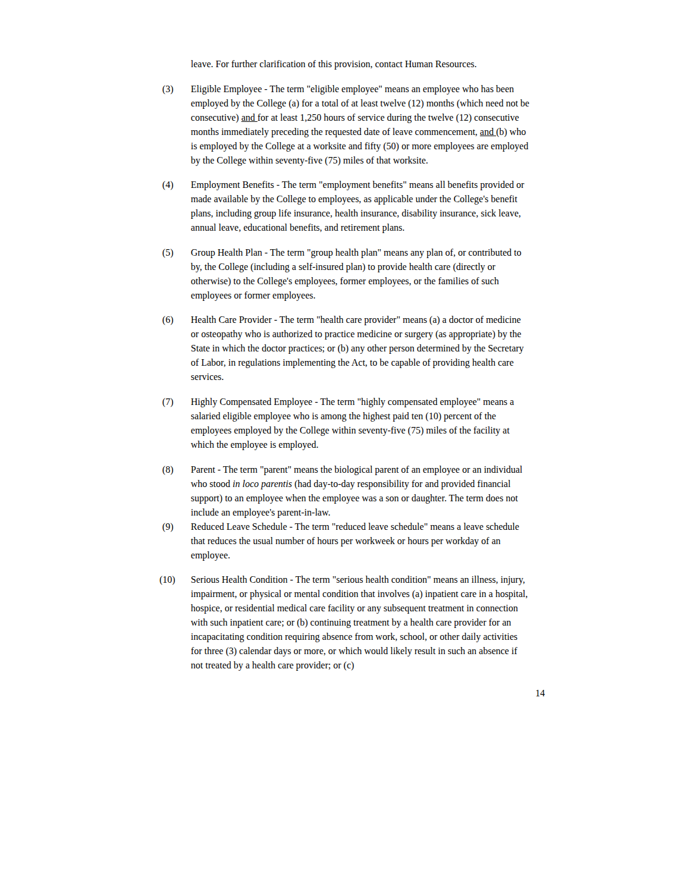leave. For further clarification of this provision, contact Human Resources.
(3)
Eligible Employee - The term "eligible employee" means an employee who has been employed by the College (a) for a total of at least twelve (12) months (which need not be consecutive) and for at least 1,250 hours of service during the twelve (12) consecutive months immediately preceding the requested date of leave commencement, and (b) who is employed by the College at a worksite and fifty (50) or more employees are employed by the College within seventy-five (75) miles of that worksite.
(4)
Employment Benefits - The term "employment benefits" means all benefits provided or made available by the College to employees, as applicable under the College's benefit plans, including group life insurance, health insurance, disability insurance, sick leave, annual leave, educational benefits, and retirement plans.
(5)
Group Health Plan - The term "group health plan" means any plan of, or contributed to by, the College (including a self-insured plan) to provide health care (directly or otherwise) to the College's employees, former employees, or the families of such employees or former employees.
(6)
Health Care Provider - The term "health care provider" means (a) a doctor of medicine or osteopathy who is authorized to practice medicine or surgery (as appropriate) by the State in which the doctor practices; or (b) any other person determined by the Secretary of Labor, in regulations implementing the Act, to be capable of providing health care services.
(7)
Highly Compensated Employee - The term "highly compensated employee" means a salaried eligible employee who is among the highest paid ten (10) percent of the employees employed by the College within seventy-five (75) miles of the facility at which the employee is employed.
(8)
Parent - The term "parent" means the biological parent of an employee or an individual who stood in loco parentis (had day-to-day responsibility for and provided financial support) to an employee when the employee was a son or daughter. The term does not include an employee's parent-in-law.
(9)
Reduced Leave Schedule - The term "reduced leave schedule" means a leave schedule that reduces the usual number of hours per workweek or hours per workday of an employee.
(10)
Serious Health Condition - The term "serious health condition" means an illness, injury, impairment, or physical or mental condition that involves (a) inpatient care in a hospital, hospice, or residential medical care facility or any subsequent treatment in connection with such inpatient care; or (b) continuing treatment by a health care provider for an incapacitating condition requiring absence from work, school, or other daily activities for three (3) calendar days or more, or which would likely result in such an absence if not treated by a health care provider; or (c)
14